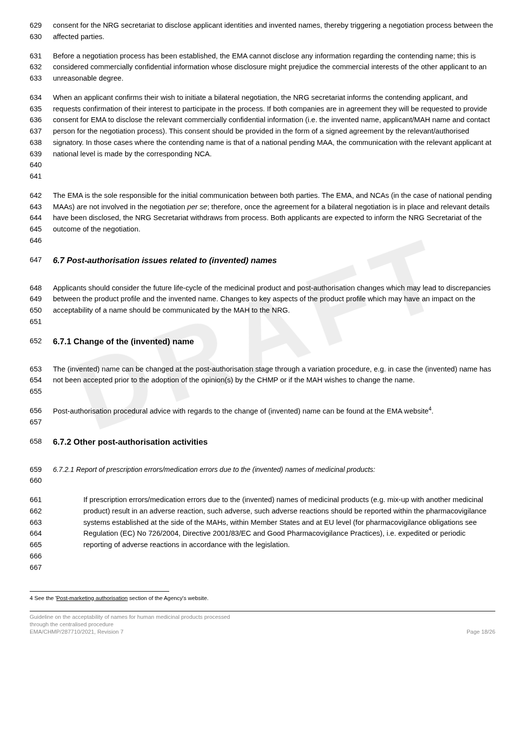DRAFT
629630
consent for the NRG secretariat to disclose applicant identities and invented names, thereby triggering a negotiation process between the affected parties.
631632633
Before a negotiation process has been established, the EMA cannot disclose any information regarding the contending name; this is considered commercially confidential information whose disclosure might prejudice the commercial interests of the other applicant to an unreasonable degree.
634635636637638639640641
When an applicant confirms their wish to initiate a bilateral negotiation, the NRG secretariat informs the contending applicant, and requests confirmation of their interest to participate in the process. If both companies are in agreement they will be requested to provide consent for EMA to disclose the relevant commercially confidential information (i.e. the invented name, applicant/MAH name and contact person for the negotiation process). This consent should be provided in the form of a signed agreement by the relevant/authorised signatory. In those cases where the contending name is that of a national pending MAA, the communication with the relevant applicant at national level is made by the corresponding NCA.
642643644645646
The EMA is the sole responsible for the initial communication between both parties. The EMA, and NCAs (in the case of national pending MAAs) are not involved in the negotiation per se; therefore, once the agreement for a bilateral negotiation is in place and relevant details have been disclosed, the NRG Secretariat withdraws from process. Both applicants are expected to inform the NRG Secretariat of the outcome of the negotiation.
647
6.7 Post-authorisation issues related to (invented) names
648649650651
Applicants should consider the future life-cycle of the medicinal product and post-authorisation changes which may lead to discrepancies between the product profile and the invented name. Changes to key aspects of the product profile which may have an impact on the acceptability of a name should be communicated by the MAH to the NRG.
652
6.7.1 Change of the (invented) name
653654655
The (invented) name can be changed at the post-authorisation stage through a variation procedure, e.g. in case the (invented) name has not been accepted prior to the adoption of the opinion(s) by the CHMP or if the MAH wishes to change the name.
656657
Post-authorisation procedural advice with regards to the change of (invented) name can be found at the EMA website4.
658
6.7.2 Other post-authorisation activities
659660
6.7.2.1 Report of prescription errors/medication errors due to the (invented) names of medicinal products:
661662663664665666667
If prescription errors/medication errors due to the (invented) names of medicinal products (e.g. mix-up with another medicinal product) result in an adverse reaction, such adverse, such adverse reactions should be reported within the pharmacovigilance systems established at the side of the MAHs, within Member States and at EU level (for pharmacovigilance obligations see Regulation (EC) No 726/2004, Directive 2001/83/EC and Good Pharmacovigilance Practices), i.e. expedited or periodic reporting of adverse reactions in accordance with the legislation.
4 See the 'Post-marketing authorisation section of the Agency's website.
Guideline on the acceptability of names for human medicinal products processed
through the centralised procedure
EMA/CHMP/287710/2021, Revision 7
Page 18/26